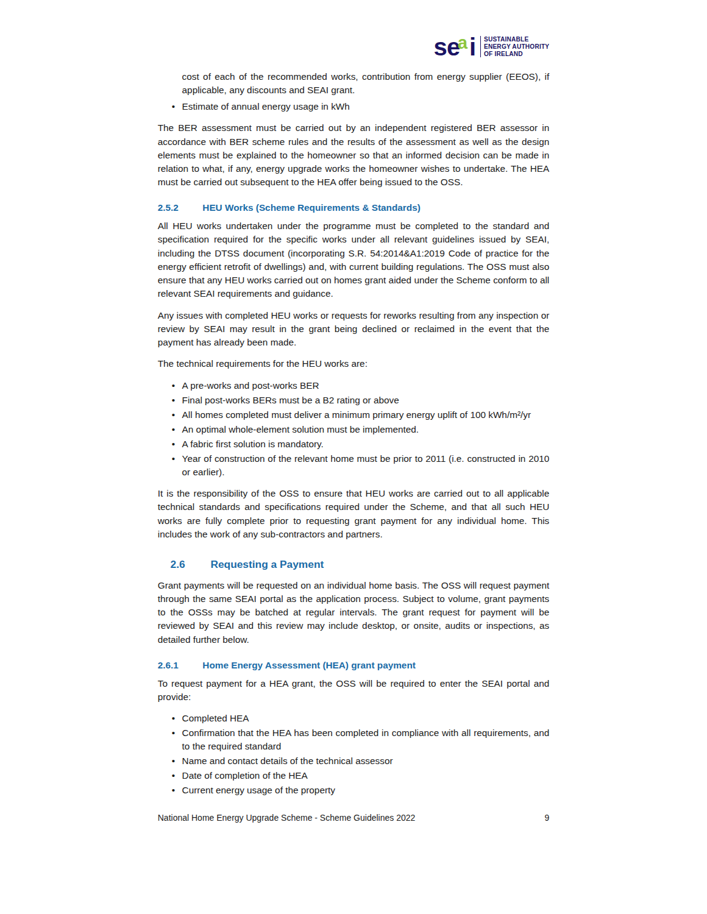seai
Sustainable Energy Authority of Ireland
cost of each of the recommended works, contribution from energy supplier (EEOS), if applicable, any discounts and SEAI grant.
Estimate of annual energy usage in kWh
The BER assessment must be carried out by an independent registered BER assessor in accordance with BER scheme rules and the results of the assessment as well as the design elements must be explained to the homeowner so that an informed decision can be made in relation to what, if any, energy upgrade works the homeowner wishes to undertake. The HEA must be carried out subsequent to the HEA offer being issued to the OSS.
2.5.2 HEU Works (Scheme Requirements & Standards)
All HEU works undertaken under the programme must be completed to the standard and specification required for the specific works under all relevant guidelines issued by SEAI, including the DTSS document (incorporating S.R. 54:2014&A1:2019 Code of practice for the energy efficient retrofit of dwellings) and, with current building regulations. The OSS must also ensure that any HEU works carried out on homes grant aided under the Scheme conform to all relevant SEAI requirements and guidance.
Any issues with completed HEU works or requests for reworks resulting from any inspection or review by SEAI may result in the grant being declined or reclaimed in the event that the payment has already been made.
The technical requirements for the HEU works are:
A pre-works and post-works BER
Final post-works BERs must be a B2 rating or above
All homes completed must deliver a minimum primary energy uplift of 100 kWh/m²/yr
An optimal whole-element solution must be implemented.
A fabric first solution is mandatory.
Year of construction of the relevant home must be prior to 2011 (i.e. constructed in 2010 or earlier).
It is the responsibility of the OSS to ensure that HEU works are carried out to all applicable technical standards and specifications required under the Scheme, and that all such HEU works are fully complete prior to requesting grant payment for any individual home. This includes the work of any sub-contractors and partners.
2.6 Requesting a Payment
Grant payments will be requested on an individual home basis. The OSS will request payment through the same SEAI portal as the application process. Subject to volume, grant payments to the OSSs may be batched at regular intervals. The grant request for payment will be reviewed by SEAI and this review may include desktop, or onsite, audits or inspections, as detailed further below.
2.6.1 Home Energy Assessment (HEA) grant payment
To request payment for a HEA grant, the OSS will be required to enter the SEAI portal and provide:
Completed HEA
Confirmation that the HEA has been completed in compliance with all requirements, and to the required standard
Name and contact details of the technical assessor
Date of completion of the HEA
Current energy usage of the property
National Home Energy Upgrade Scheme - Scheme Guidelines 2022 9